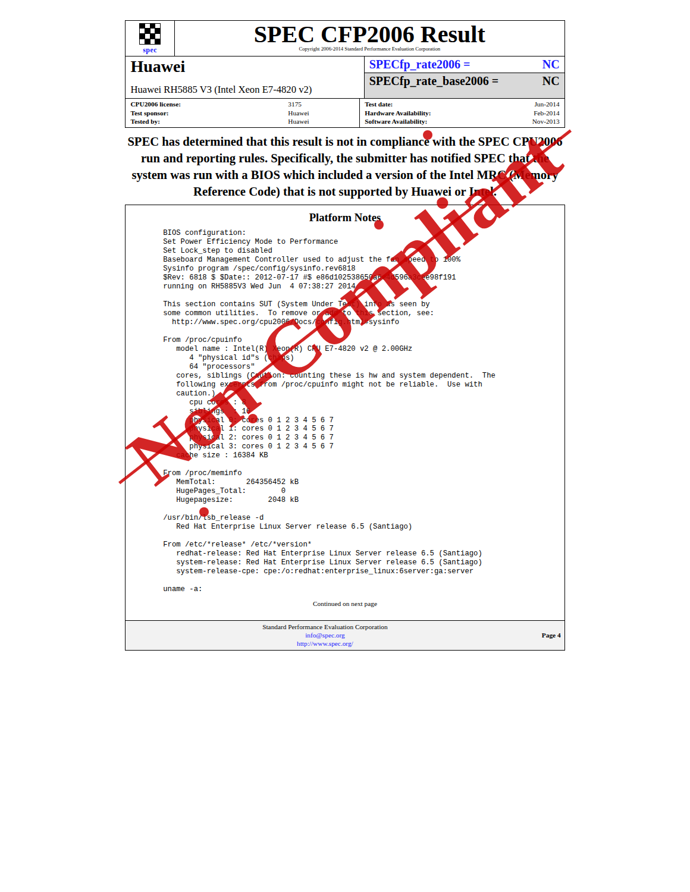spec
SPEC CFP2006 Result
Copyright 2006-2014 Standard Performance Evaluation Corporation
Huawei
Huawei RH5885 V3 (Intel Xeon E7-4820 v2)
SPECfp_rate2006 = NC
SPECfp_rate_base2006 = NC
| CPU2006 license: | 3175 |
| Test sponsor: | Huawei |
| Tested by: | Huawei |
| Test date: | Jun-2014 |
| Hardware Availability: | Feb-2014 |
| Software Availability: | Nov-2013 |
SPEC has determined that this result is not in compliance with the SPEC CPU2006 run and reporting rules. Specifically, the submitter has notified SPEC that the system was run with a BIOS which included a version of the Intel MRC (Memory Reference Code) that is not supported by Huawei or Intel.
Platform Notes
BIOS configuration:
Set Power Efficiency Mode to Performance
Set Lock_step to disabled
Baseboard Management Controller used to adjust the fan speed to 100%
Sysinfo program /spec/config/sysinfo.rev6818
$Rev: 6818 $ $Date:: 2012-07-17 #$ e86d102538650a6e4d596a3cee98f191
running on RH5885V3 Wed Jun  4 07:38:27 2014

This section contains SUT (System Under Test) info as seen by
some common utilities.  To remove or add to this section, see:
  http://www.spec.org/cpu2006/Docs/config.html#sysinfo

From /proc/cpuinfo
   model name : Intel(R) Xeon(R) CPU E7-4820 v2 @ 2.00GHz
      4 "physical id"s (chips)
      64 "processors"
   cores, siblings (Caution: counting these is hw and system dependent.  The
   following excerpts from /proc/cpuinfo might not be reliable.  Use with
   caution.)
      cpu cores : 8
      siblings  : 16
      physical 0: cores 0 1 2 3 4 5 6 7
      physical 1: cores 0 1 2 3 4 5 6 7
      physical 2: cores 0 1 2 3 4 5 6 7
      physical 3: cores 0 1 2 3 4 5 6 7
   cache size : 16384 KB

From /proc/meminfo
   MemTotal:       264356452 kB
   HugePages_Total:        0
   Hugepagesize:        2048 kB

/usr/bin/lsb_release -d
   Red Hat Enterprise Linux Server release 6.5 (Santiago)

From /etc/*release* /etc/*version*
   redhat-release: Red Hat Enterprise Linux Server release 6.5 (Santiago)
   system-release: Red Hat Enterprise Linux Server release 6.5 (Santiago)
   system-release-cpe: cpe:/o:redhat:enterprise_linux:6server:ga:server

uname -a:
Continued on next page
Standard Performance Evaluation Corporation
info@spec.org
http://www.spec.org/
Page 4
Non-Compliant